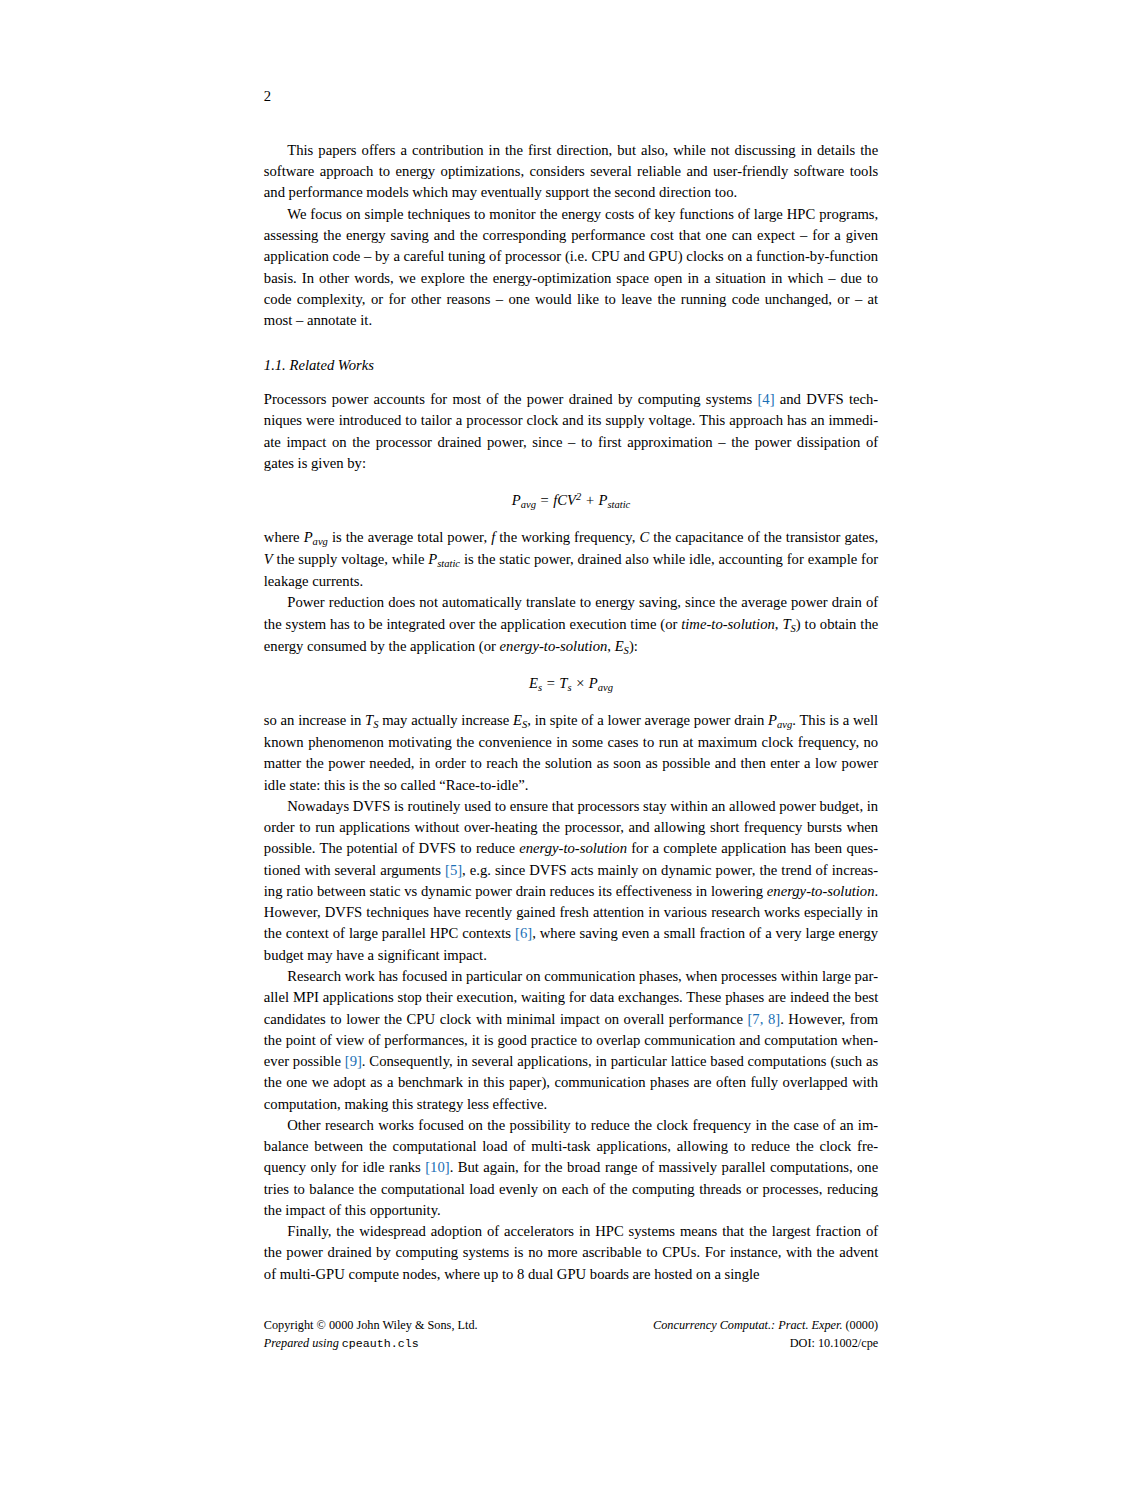2
This papers offers a contribution in the first direction, but also, while not discussing in details the software approach to energy optimizations, considers several reliable and user-friendly software tools and performance models which may eventually support the second direction too.
We focus on simple techniques to monitor the energy costs of key functions of large HPC programs, assessing the energy saving and the corresponding performance cost that one can expect – for a given application code – by a careful tuning of processor (i.e. CPU and GPU) clocks on a function-by-function basis. In other words, we explore the energy-optimization space open in a situation in which – due to code complexity, or for other reasons – one would like to leave the running code unchanged, or – at most – annotate it.
1.1. Related Works
Processors power accounts for most of the power drained by computing systems [4] and DVFS techniques were introduced to tailor a processor clock and its supply voltage. This approach has an immediate impact on the processor drained power, since – to first approximation – the power dissipation of gates is given by:
Pavg = f CV2 + Pstatic
where Pavg is the average total power, f the working frequency, C the capacitance of the transistor gates, V the supply voltage, while Pstatic is the static power, drained also while idle, accounting for example for leakage currents.
Power reduction does not automatically translate to energy saving, since the average power drain of the system has to be integrated over the application execution time (or time-to-solution, TS) to obtain the energy consumed by the application (or energy-to-solution, ES):
Es = Ts × Pavg
so an increase in TS may actually increase ES, in spite of a lower average power drain Pavg. This is a well known phenomenon motivating the convenience in some cases to run at maximum clock frequency, no matter the power needed, in order to reach the solution as soon as possible and then enter a low power idle state: this is the so called “Race-to-idle”.
Nowadays DVFS is routinely used to ensure that processors stay within an allowed power budget, in order to run applications without over-heating the processor, and allowing short frequency bursts when possible. The potential of DVFS to reduce energy-to-solution for a complete application has been questioned with several arguments [5], e.g. since DVFS acts mainly on dynamic power, the trend of increasing ratio between static vs dynamic power drain reduces its effectiveness in lowering energy-to-solution. However, DVFS techniques have recently gained fresh attention in various research works especially in the context of large parallel HPC contexts [6], where saving even a small fraction of a very large energy budget may have a significant impact.
Research work has focused in particular on communication phases, when processes within large parallel MPI applications stop their execution, waiting for data exchanges. These phases are indeed the best candidates to lower the CPU clock with minimal impact on overall performance [7, 8]. However, from the point of view of performances, it is good practice to overlap communication and computation whenever possible [9]. Consequently, in several applications, in particular lattice based computations (such as the one we adopt as a benchmark in this paper), communication phases are often fully overlapped with computation, making this strategy less effective.
Other research works focused on the possibility to reduce the clock frequency in the case of an imbalance between the computational load of multi-task applications, allowing to reduce the clock frequency only for idle ranks [10]. But again, for the broad range of massively parallel computations, one tries to balance the computational load evenly on each of the computing threads or processes, reducing the impact of this opportunity.
Finally, the widespread adoption of accelerators in HPC systems means that the largest fraction of the power drained by computing systems is no more ascribable to CPUs. For instance, with the advent of multi-GPU compute nodes, where up to 8 dual GPU boards are hosted on a single
Copyright © 0000 John Wiley & Sons, Ltd.
Prepared using cpeauth.cls
Concurrency Computat.: Pract. Exper. (0000)
DOI: 10.1002/cpe